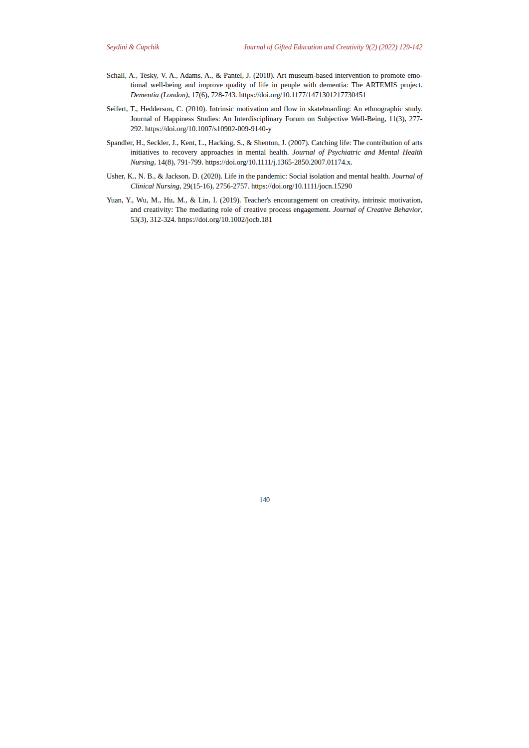Seydini & Cupchik Journal of Gifted Education and Creativity 9(2) (2022) 129-142
Schall, A., Tesky, V. A., Adams, A., & Pantel, J. (2018). Art museum-based intervention to promote emotional well-being and improve quality of life in people with dementia: The ARTEMIS project. Dementia (London), 17(6), 728-743. https://doi.org/10.1177/1471301217730451
Seifert, T., Hedderson, C. (2010). Intrinsic motivation and flow in skateboarding: An ethnographic study. Journal of Happiness Studies: An Interdisciplinary Forum on Subjective Well-Being, 11(3), 277-292. https://doi.org/10.1007/s10902-009-9140-y
Spandler, H., Seckler, J., Kent, L., Hacking, S., & Shenton, J. (2007). Catching life: The contribution of arts initiatives to recovery approaches in mental health. Journal of Psychiatric and Mental Health Nursing, 14(8), 791-799. https://doi.org/10.1111/j.1365-2850.2007.01174.x.
Usher, K., N. B., & Jackson, D. (2020). Life in the pandemic: Social isolation and mental health. Journal of Clinical Nursing, 29(15-16), 2756-2757. https://doi.org/10.1111/jocn.15290
Yuan, Y., Wu, M., Hu, M., & Lin, I. (2019). Teacher's encouragement on creativity, intrinsic motivation, and creativity: The mediating role of creative process engagement. Journal of Creative Behavior, 53(3), 312-324. https://doi.org/10.1002/jocb.181
140